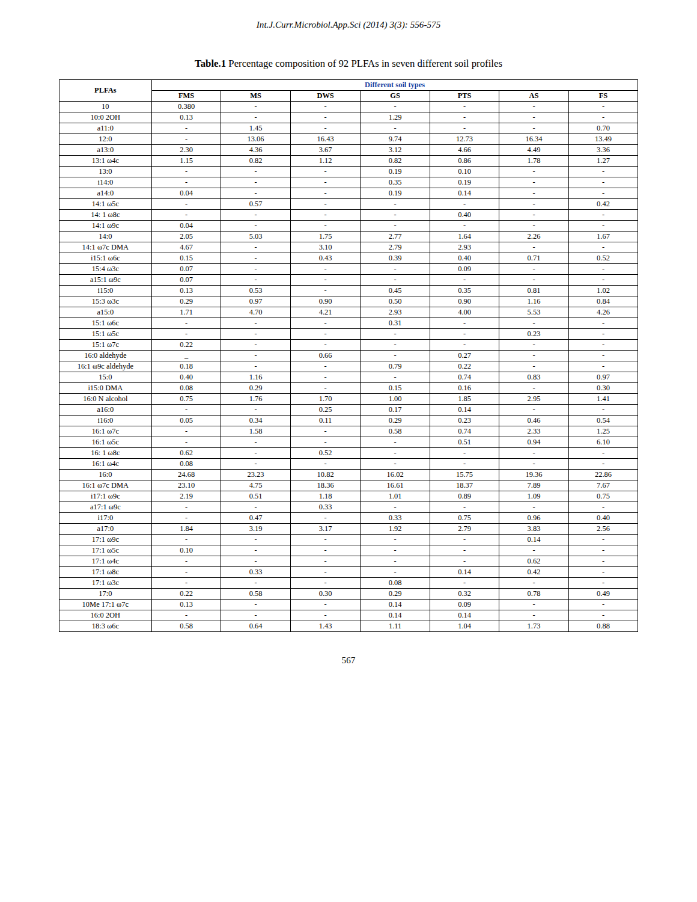Int.J.Curr.Microbiol.App.Sci (2014) 3(3): 556-575
Table.1 Percentage composition of 92 PLFAs in seven different soil profiles
| PLFAs | Different soil types |
| --- | --- |
| FMS | MS | DWS | GS | PTS | AS | FS |
| 10 | 0.380 | - | - | - | - | - | - |
| 10:0 2OH | 0.13 | - | - | 1.29 | - | - | - |
| a11:0 | - | 1.45 | - | - | - | - | 0.70 |
| 12:0 | - | 13.06 | 16.43 | 9.74 | 12.73 | 16.34 | 13.49 |
| a13:0 | 2.30 | 4.36 | 3.67 | 3.12 | 4.66 | 4.49 | 3.36 |
| 13:1 ω4c | 1.15 | 0.82 | 1.12 | 0.82 | 0.86 | 1.78 | 1.27 |
| 13:0 | - | - | - | 0.19 | 0.10 | - | - |
| i14:0 | - | - | - | 0.35 | 0.19 | - | - |
| a14:0 | 0.04 | - | - | 0.19 | 0.14 | - | - |
| 14:1 ω5c | - | 0.57 | - | - | - | - | 0.42 |
| 14: 1 ω8c | - | - | - | - | 0.40 | - | - |
| 14:1 ω9c | 0.04 | - | - | - | - | - | - |
| 14:0 | 2.05 | 5.03 | 1.75 | 2.77 | 1.64 | 2.26 | 1.67 |
| 14:1 ω7c DMA | 4.67 | - | 3.10 | 2.79 | 2.93 | - | - |
| i15:1 ω6c | 0.15 | - | 0.43 | 0.39 | 0.40 | 0.71 | 0.52 |
| 15:4 ω3c | 0.07 | - | - | - | 0.09 | - | - |
| a15:1 ω9c | 0.07 | - | - | - | - | - | - |
| i15:0 | 0.13 | 0.53 | - | 0.45 | 0.35 | 0.81 | 1.02 |
| 15:3 ω3c | 0.29 | 0.97 | 0.90 | 0.50 | 0.90 | 1.16 | 0.84 |
| a15:0 | 1.71 | 4.70 | 4.21 | 2.93 | 4.00 | 5.53 | 4.26 |
| 15:1 ω6c | - | - | - | 0.31 | - | - | - |
| 15:1 ω5c | - | - | - | - | - | 0.23 | - |
| 15:1 ω7c | 0.22 | - | - | - | - | - | - |
| 16:0 aldehyde | _ | - | 0.66 | - | 0.27 | - | - |
| 16:1 ω9c aldehyde | 0.18 | - | - | 0.79 | 0.22 | - | - |
| 15:0 | 0.40 | 1.16 | - | - | 0.74 | 0.83 | 0.97 |
| i15:0 DMA | 0.08 | 0.29 | - | 0.15 | 0.16 | - | 0.30 |
| 16:0 N alcohol | 0.75 | 1.76 | 1.70 | 1.00 | 1.85 | 2.95 | 1.41 |
| a16:0 | - | - | 0.25 | 0.17 | 0.14 | - | - |
| i16:0 | 0.05 | 0.34 | 0.11 | 0.29 | 0.23 | 0.46 | 0.54 |
| 16:1 ω7c | - | 1.58 | - | 0.58 | 0.74 | 2.33 | 1.25 |
| 16:1 ω5c | - | - | - | - | 0.51 | 0.94 | 6.10 |
| 16: 1 ω8c | 0.62 | - | 0.52 | - | - | - | - |
| 16:1 ω4c | 0.08 | - | - | - | - | - | - |
| 16:0 | 24.68 | 23.23 | 10.82 | 16.02 | 15.75 | 19.36 | 22.86 |
| 16:1 ω7c DMA | 23.10 | 4.75 | 18.36 | 16.61 | 18.37 | 7.89 | 7.67 |
| i17:1 ω9c | 2.19 | 0.51 | 1.18 | 1.01 | 0.89 | 1.09 | 0.75 |
| a17:1 ω9c | - | - | 0.33 | - | - | - | - |
| i17:0 | - | 0.47 | - | 0.33 | 0.75 | 0.96 | 0.40 |
| a17:0 | 1.84 | 3.19 | 3.17 | 1.92 | 2.79 | 3.83 | 2.56 |
| 17:1 ω9c | - | - | - | - | - | 0.14 | - |
| 17:1 ω5c | 0.10 | - | - | - | - | - | - |
| 17:1 ω4c | - | - | - | - | - | 0.62 | - |
| 17:1 ω8c | - | 0.33 | - | - | 0.14 | 0.42 | - |
| 17:1 ω3c | - | - | - | 0.08 | - | - | - |
| 17:0 | 0.22 | 0.58 | 0.30 | 0.29 | 0.32 | 0.78 | 0.49 |
| 10Me 17:1 ω7c | 0.13 | - | - | 0.14 | 0.09 | - | - |
| 16:0 2OH | - | - | - | 0.14 | 0.14 | - | - |
| 18:3 ω6c | 0.58 | 0.64 | 1.43 | 1.11 | 1.04 | 1.73 | 0.88 |
567